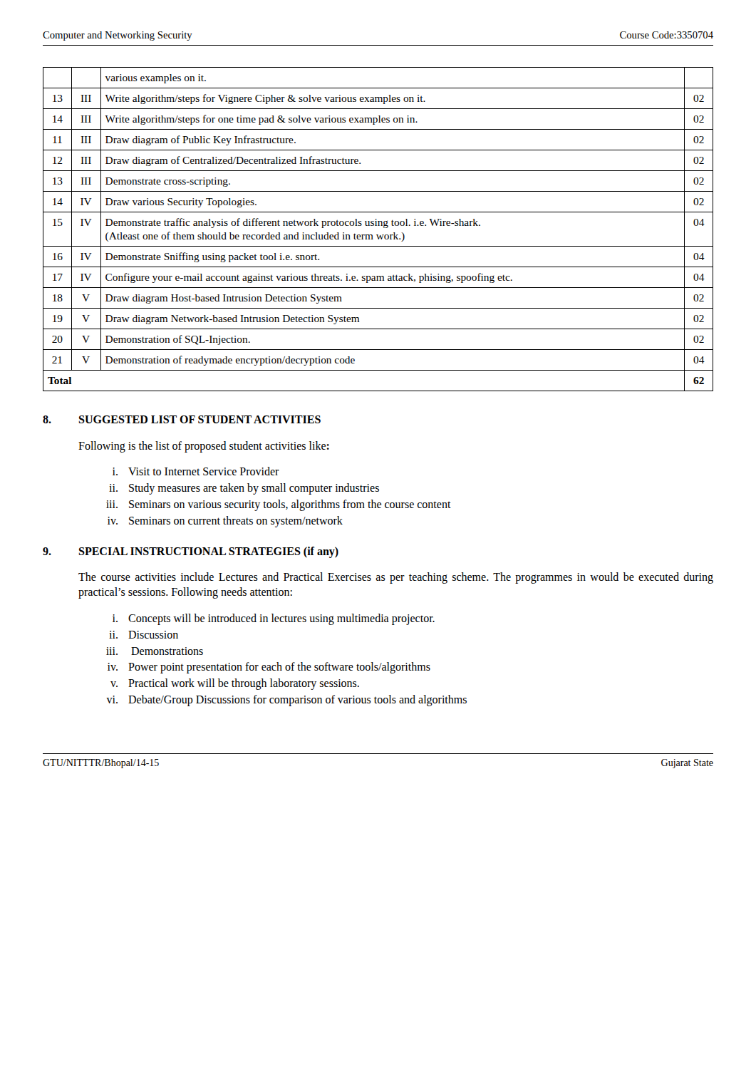Computer and Networking Security Course Code:3350704
| | | various examples on it. | |
| 13 | III | Write algorithm/steps for Vignere Cipher & solve various examples on it. | 02 |
| 14 | III | Write algorithm/steps for one time pad & solve various examples on in. | 02 |
| 11 | III | Draw diagram of Public Key Infrastructure. | 02 |
| 12 | III | Draw diagram of Centralized/Decentralized Infrastructure. | 02 |
| 13 | III | Demonstrate cross-scripting. | 02 |
| 14 | IV | Draw various Security Topologies. | 02 |
| 15 | IV | Demonstrate traffic analysis of different network protocols using tool. i.e. Wire-shark. (Atleast one of them should be recorded and included in term work.) | 04 |
| 16 | IV | Demonstrate Sniffing using packet tool i.e. snort. | 04 |
| 17 | IV | Configure your e-mail account against various threats. i.e. spam attack, phising, spoofing etc. | 04 |
| 18 | V | Draw diagram Host-based Intrusion Detection System | 02 |
| 19 | V | Draw diagram Network-based Intrusion Detection System | 02 |
| 20 | V | Demonstration of SQL-Injection. | 02 |
| 21 | V | Demonstration of readymade encryption/decryption code | 04 |
| Total | 62 |
8.
SUGGESTED LIST OF STUDENT ACTIVITIES
Following is the list of proposed student activities like:
Visit to Internet Service Provider
Study measures are taken by small computer industries
Seminars on various security tools, algorithms from the course content
Seminars on current threats on system/network
9.
SPECIAL INSTRUCTIONAL STRATEGIES (if any)
The course activities include Lectures and Practical Exercises as per teaching scheme. The programmes in would be executed during practical’s sessions. Following needs attention:
Concepts will be introduced in lectures using multimedia projector.
Discussion
Demonstrations
Power point presentation for each of the software tools/algorithms
Practical work will be through laboratory sessions.
Debate/Group Discussions for comparison of various tools and algorithms
GTU/NITTTR/Bhopal/14-15 Gujarat State